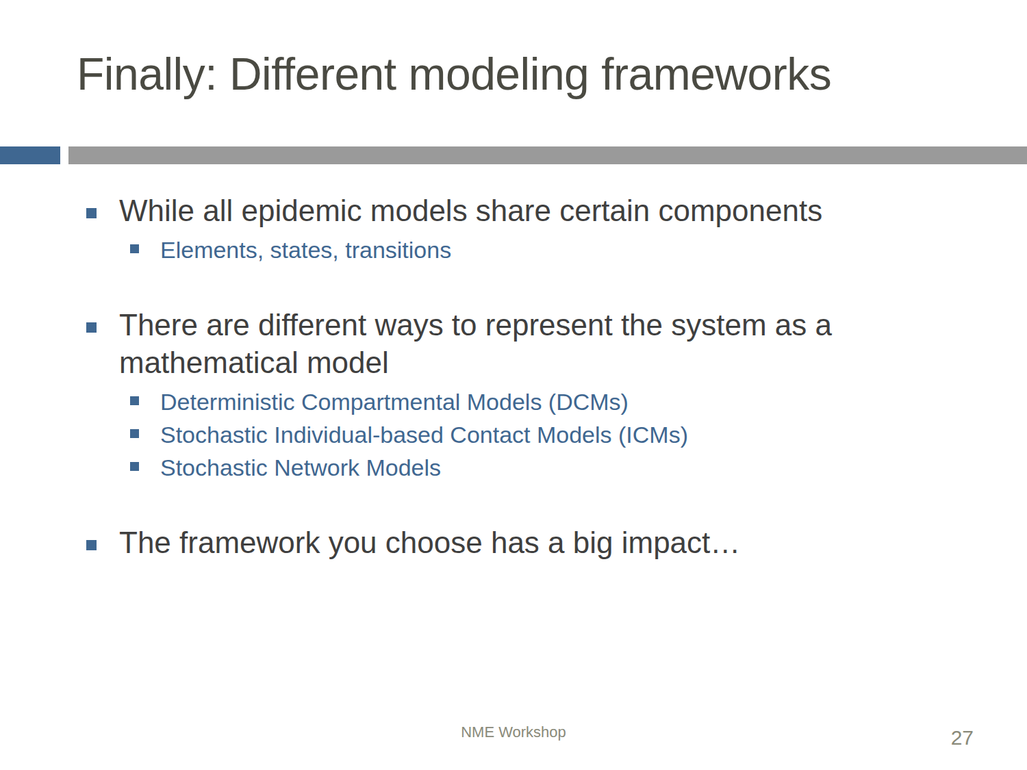Finally: Different modeling frameworks
While all epidemic models share certain components
Elements, states, transitions
There are different ways to represent the system as a mathematical model
Deterministic Compartmental Models (DCMs)
Stochastic Individual-based Contact Models (ICMs)
Stochastic Network Models
The framework you choose has a big impact…
NME Workshop
27